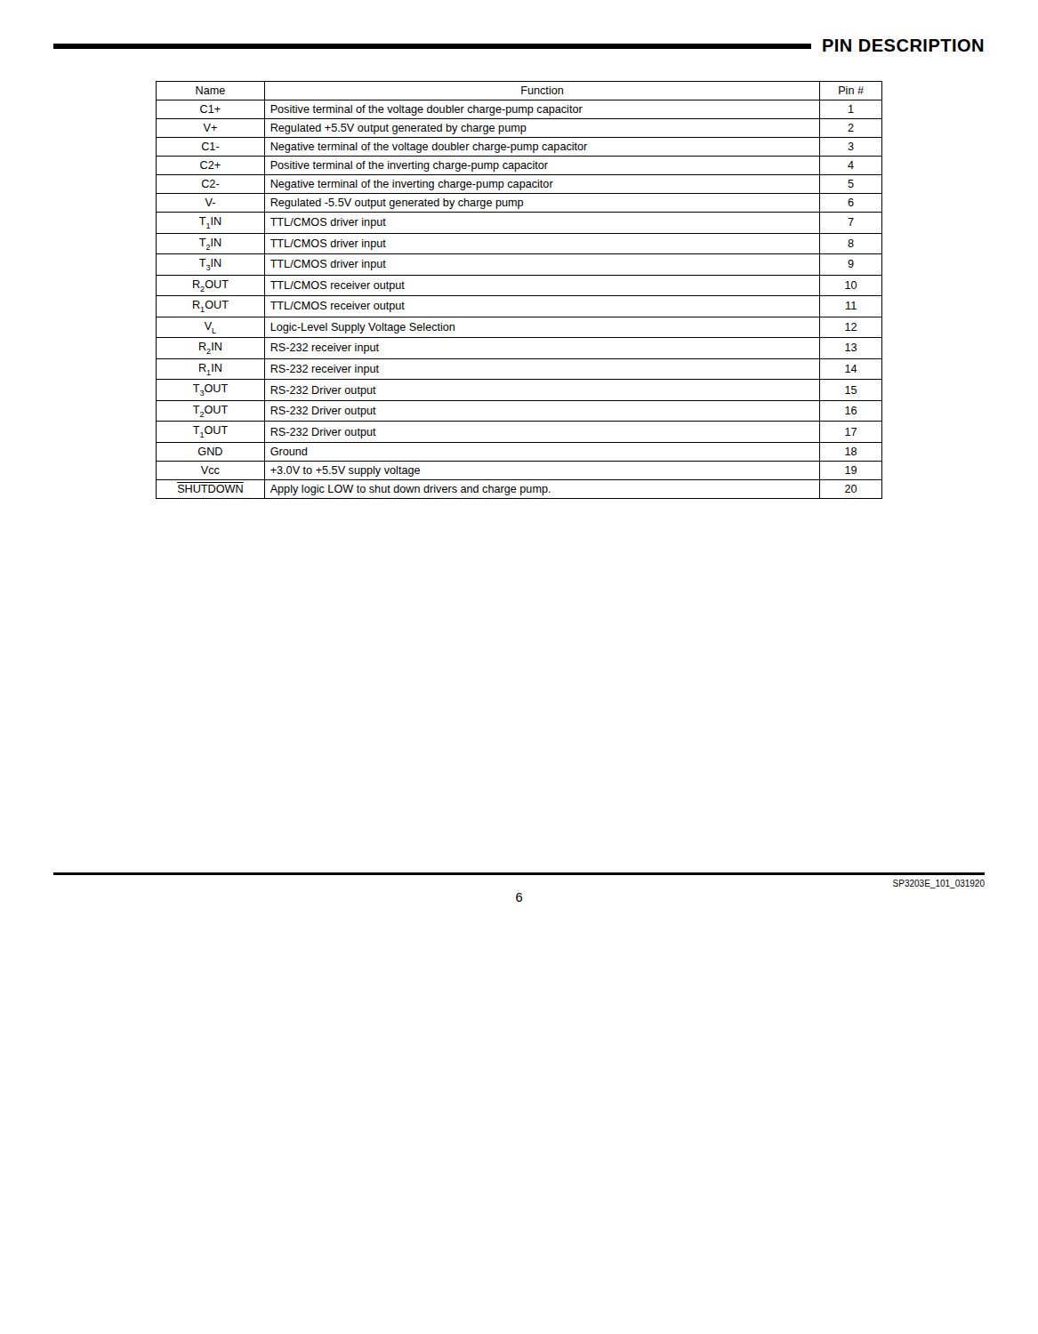PIN DESCRIPTION
| Name | Function | Pin # |
| --- | --- | --- |
| C1+ | Positive terminal of the voltage doubler charge-pump capacitor | 1 |
| V+ | Regulated +5.5V output generated by charge pump | 2 |
| C1- | Negative terminal of the voltage doubler charge-pump capacitor | 3 |
| C2+ | Positive terminal of the inverting charge-pump capacitor | 4 |
| C2- | Negative terminal of the inverting charge-pump capacitor | 5 |
| V- | Regulated -5.5V output generated by charge pump | 6 |
| T 1 IN | TTL/CMOS driver input | 7 |
| T 2 IN | TTL/CMOS driver input | 8 |
| T 3 IN | TTL/CMOS driver input | 9 |
| R 2 OUT | TTL/CMOS receiver output | 10 |
| R 1 OUT | TTL/CMOS receiver output | 11 |
| V L | Logic-Level Supply Voltage Selection | 12 |
| R 2 IN | RS-232 receiver input | 13 |
| R 1 IN | RS-232 receiver input | 14 |
| T 3 OUT | RS-232 Driver output | 15 |
| T 2 OUT | RS-232 Driver output | 16 |
| T 1 OUT | RS-232 Driver output | 17 |
| GND | Ground | 18 |
| Vcc | +3.0V to +5.5V supply voltage | 19 |
| SHUTDOWN | Apply logic LOW to shut down drivers and charge pump. | 20 |
SP3203E_101_031920
6